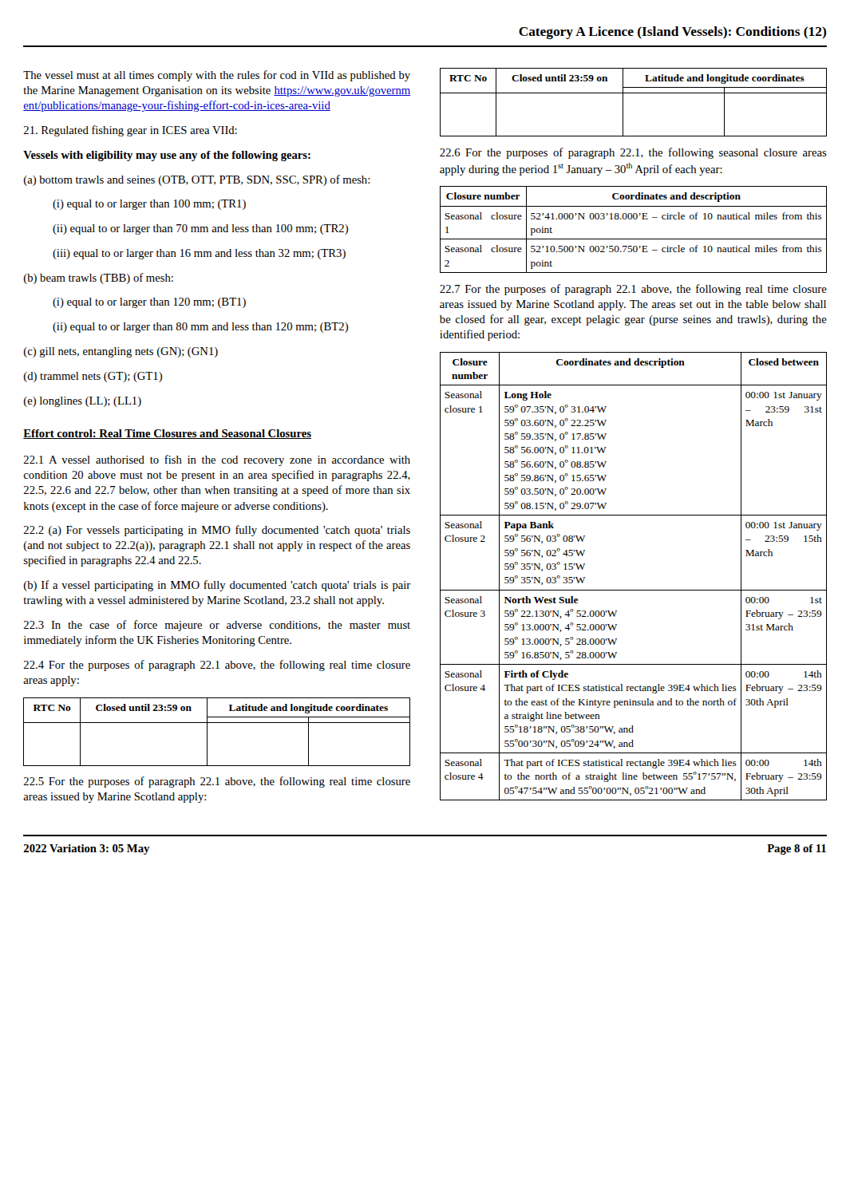Category A Licence (Island Vessels): Conditions (12)
The vessel must at all times comply with the rules for cod in VIId as published by the Marine Management Organisation on its website https://www.gov.uk/government/publications/manage-your-fishing-effort-cod-in-ices-area-viid
21. Regulated fishing gear in ICES area VIId:
Vessels with eligibility may use any of the following gears:
(a) bottom trawls and seines (OTB, OTT, PTB, SDN, SSC, SPR) of mesh:
(i) equal to or larger than 100 mm; (TR1)
(ii) equal to or larger than 70 mm and less than 100 mm; (TR2)
(iii) equal to or larger than 16 mm and less than 32 mm; (TR3)
(b) beam trawls (TBB) of mesh:
(i) equal to or larger than 120 mm; (BT1)
(ii) equal to or larger than 80 mm and less than 120 mm; (BT2)
(c) gill nets, entangling nets (GN); (GN1)
(d) trammel nets (GT); (GT1)
(e) longlines (LL); (LL1)
Effort control: Real Time Closures and Seasonal Closures
22.1 A vessel authorised to fish in the cod recovery zone in accordance with condition 20 above must not be present in an area specified in paragraphs 22.4, 22.5, 22.6 and 22.7 below, other than when transiting at a speed of more than six knots (except in the case of force majeure or adverse conditions).
22.2 (a) For vessels participating in MMO fully documented 'catch quota' trials (and not subject to 22.2(a)), paragraph 22.1 shall not apply in respect of the areas specified in paragraphs 22.4 and 22.5.
(b) If a vessel participating in MMO fully documented 'catch quota' trials is pair trawling with a vessel administered by Marine Scotland, 23.2 shall not apply.
22.3 In the case of force majeure or adverse conditions, the master must immediately inform the UK Fisheries Monitoring Centre.
22.4 For the purposes of paragraph 22.1 above, the following real time closure areas apply:
| RTC No | Closed until 23:59 on | Latitude and longitude coordinates |
| --- | --- | --- |
22.5 For the purposes of paragraph 22.1 above, the following real time closure areas issued by Marine Scotland apply:
| RTC No | Closed until 23:59 on | Latitude and longitude coordinates |
| --- | --- | --- |
22.6 For the purposes of paragraph 22.1, the following seasonal closure areas apply during the period 1st January – 30th April of each year:
| Closure number | Coordinates and description |
| --- | --- |
| Seasonal closure 1 | 52’41.000’N 003’18.000’E – circle of 10 nautical miles from this point |
| Seasonal closure 2 | 52’10.500’N 002’50.750’E – circle of 10 nautical miles from this point |
22.7 For the purposes of paragraph 22.1 above, the following real time closure areas issued by Marine Scotland apply. The areas set out in the table below shall be closed for all gear, except pelagic gear (purse seines and trawls), during the identified period:
| Closure number | Coordinates and description | Closed between |
| --- | --- | --- |
| Seasonal closure 1 | Long Hole 59º 07.35'N, 0º 31.04'W 59º 03.60'N, 0º 22.25'W 58º 59.35'N, 0º 17.85'W 58º 56.00'N, 0º 11.01'W 58º 56.60'N, 0º 08.85'W 58º 59.86'N, 0º 15.65'W 59º 03.50'N, 0º 20.00'W 59º 08.15'N, 0º 29.07'W | 00:00 1st January – 23:59 31st March |
| Seasonal Closure 2 | Papa Bank 59º 56'N, 03º 08'W 59º 56'N, 02º 45'W 59º 35'N, 03º 15'W 59º 35'N, 03º 35'W | 00:00 1st January – 23:59 15th March |
| Seasonal Closure 3 | North West Sule 59º 22.130'N, 4º 52.000'W 59º 13.000'N, 4º 52.000'W 59º 13.000'N, 5º 28.000'W 59º 16.850'N, 5º 28.000'W | 00:00 1st February – 23:59 31st March |
| Seasonal Closure 4 | Firth of Clyde That part of ICES statistical rectangle 39E4 which lies to the east of the Kintyre peninsula and to the north of a straight line between 55º18’18”N, 05º38’50”W, and 55º00’30”N, 05º09’24”W, and | 00:00 14th February – 23:59 30th April |
| Seasonal closure 4 | That part of ICES statistical rectangle 39E4 which lies to the north of a straight line between 55º17’57”N, 05º47’54”W and 55º00’00”N, 05º21’00”W and | 00:00 14th February – 23:59 30th April |
2022 Variation 3: 05 May
Page 8 of 11